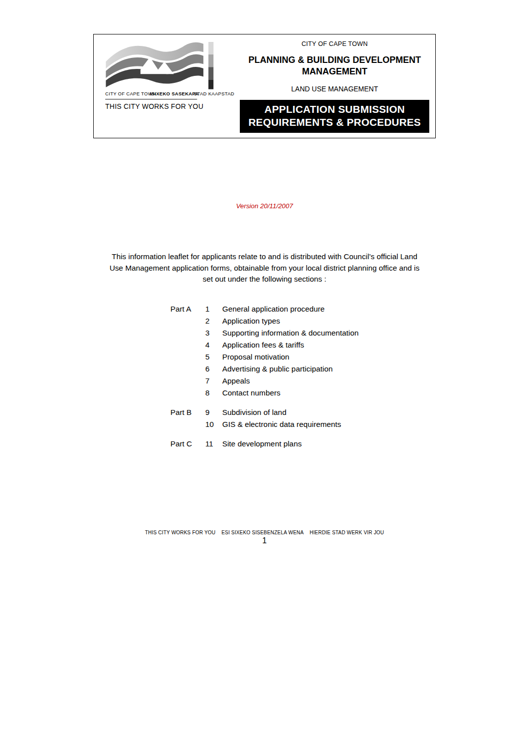CITY OF CAPE TOWN
PLANNING & BUILDING DEVELOPMENT
MANAGEMENT
LAND USE MANAGEMENT
APPLICATION SUBMISSION
REQUIREMENTS & PROCEDURES
Version 20/11/2007
This information leaflet for applicants relate to and is distributed with Council’s official Land Use Management application forms, obtainable from your local district planning office and is set out under the following sections :
| Part A | 1 | General application procedure |
| | 2 | Application types |
| | 3 | Supporting information & documentation |
| | 4 | Application fees & tariffs |
| | 5 | Proposal motivation |
| | 6 | Advertising & public participation |
| | 7 | Appeals |
| | 8 | Contact numbers |
| Part B | 9 | Subdivision of land |
| | 10 | GIS & electronic data requirements |
| Part C | 11 | Site development plans |
THIS CITY WORKS FOR YOU ESI SIXEKO SISEBENZELA WENA HIERDIE STAD WERK VIR JOU
1